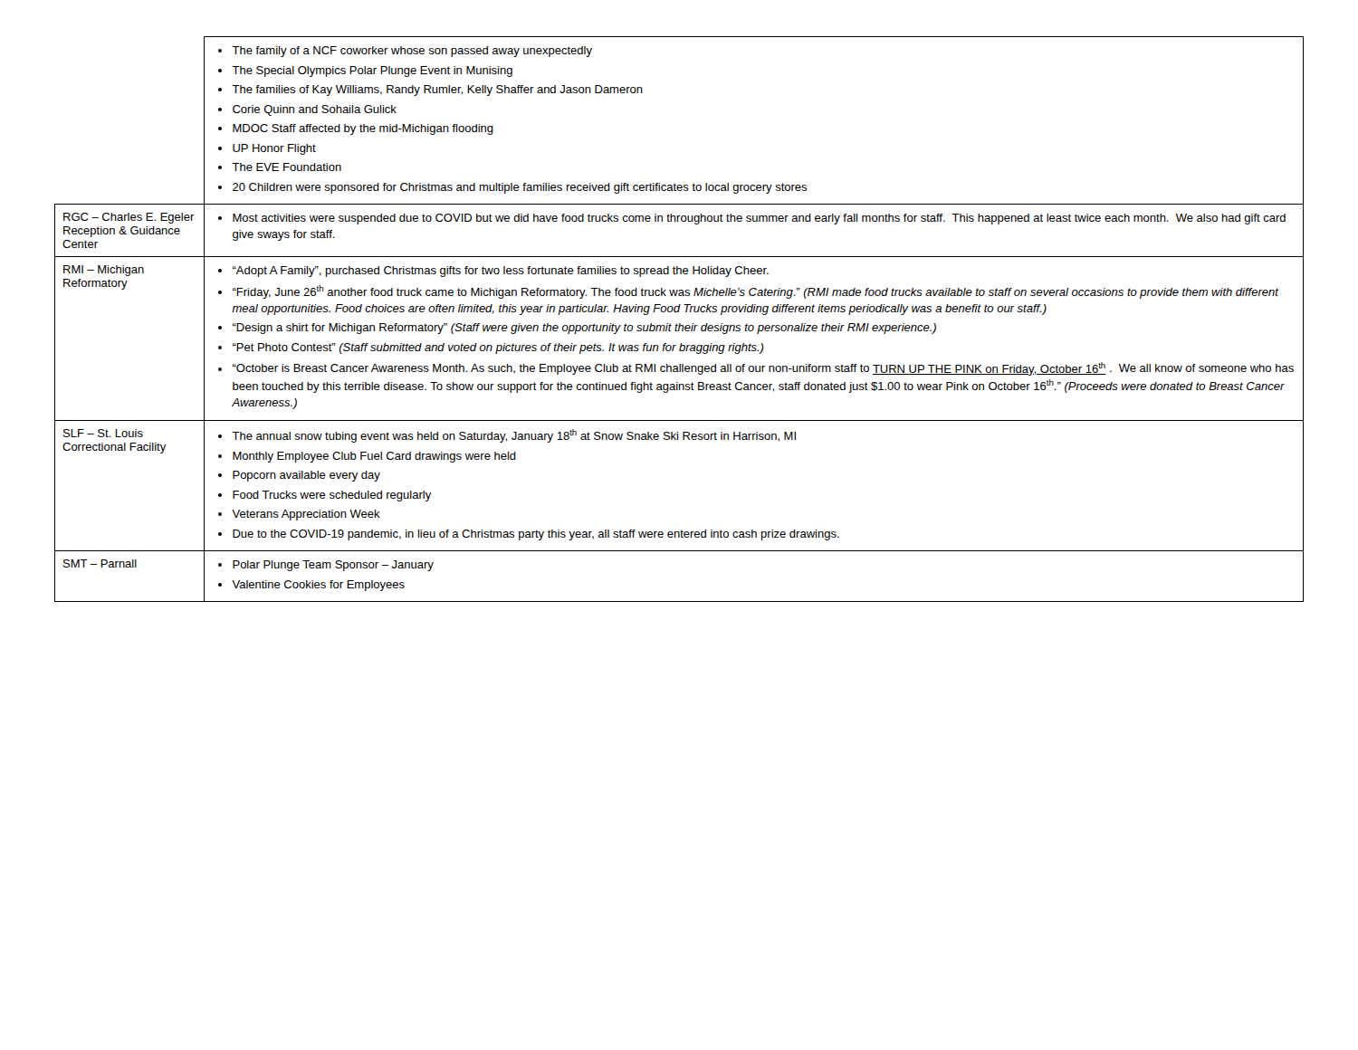| | The family of a NCF coworker whose son passed away unexpectedly The Special Olympics Polar Plunge Event in Munising The families of Kay Williams, Randy Rumler, Kelly Shaffer and Jason Dameron Corie Quinn and Sohaila Gulick MDOC Staff affected by the mid-Michigan flooding UP Honor Flight The EVE Foundation 20 Children were sponsored for Christmas and multiple families received gift certificates to local grocery stores |
| RGC – Charles E. Egeler Reception & Guidance Center | Most activities were suspended due to COVID but we did have food trucks come in throughout the summer and early fall months for staff. This happened at least twice each month. We also had gift card give sways for staff. |
| RMI – Michigan Reformatory | “Adopt A Family”, purchased Christmas gifts for two less fortunate families to spread the Holiday Cheer. “Friday, June 26 th another food truck came to Michigan Reformatory. The food truck was Michelle’s Catering .” (RMI made food trucks available to staff on several occasions to provide them with different meal opportunities. Food choices are often limited, this year in particular. Having Food Trucks providing different items periodically was a benefit to our staff.) “Design a shirt for Michigan Reformatory” (Staff were given the opportunity to submit their designs to personalize their RMI experience.) “Pet Photo Contest” (Staff submitted and voted on pictures of their pets. It was fun for bragging rights.) “October is Breast Cancer Awareness Month. As such, the Employee Club at RMI challenged all of our non-uniform staff to TURN UP THE PINK on Friday, October 16 th . We all know of someone who has been touched by this terrible disease. To show our support for the continued fight against Breast Cancer, staff donated just $1.00 to wear Pink on October 16 th .” (Proceeds were donated to Breast Cancer Awareness.) |
| SLF – St. Louis Correctional Facility | The annual snow tubing event was held on Saturday, January 18 th at Snow Snake Ski Resort in Harrison, MI Monthly Employee Club Fuel Card drawings were held Popcorn available every day Food Trucks were scheduled regularly Veterans Appreciation Week Due to the COVID-19 pandemic, in lieu of a Christmas party this year, all staff were entered into cash prize drawings. |
| SMT – Parnall | Polar Plunge Team Sponsor – January Valentine Cookies for Employees |